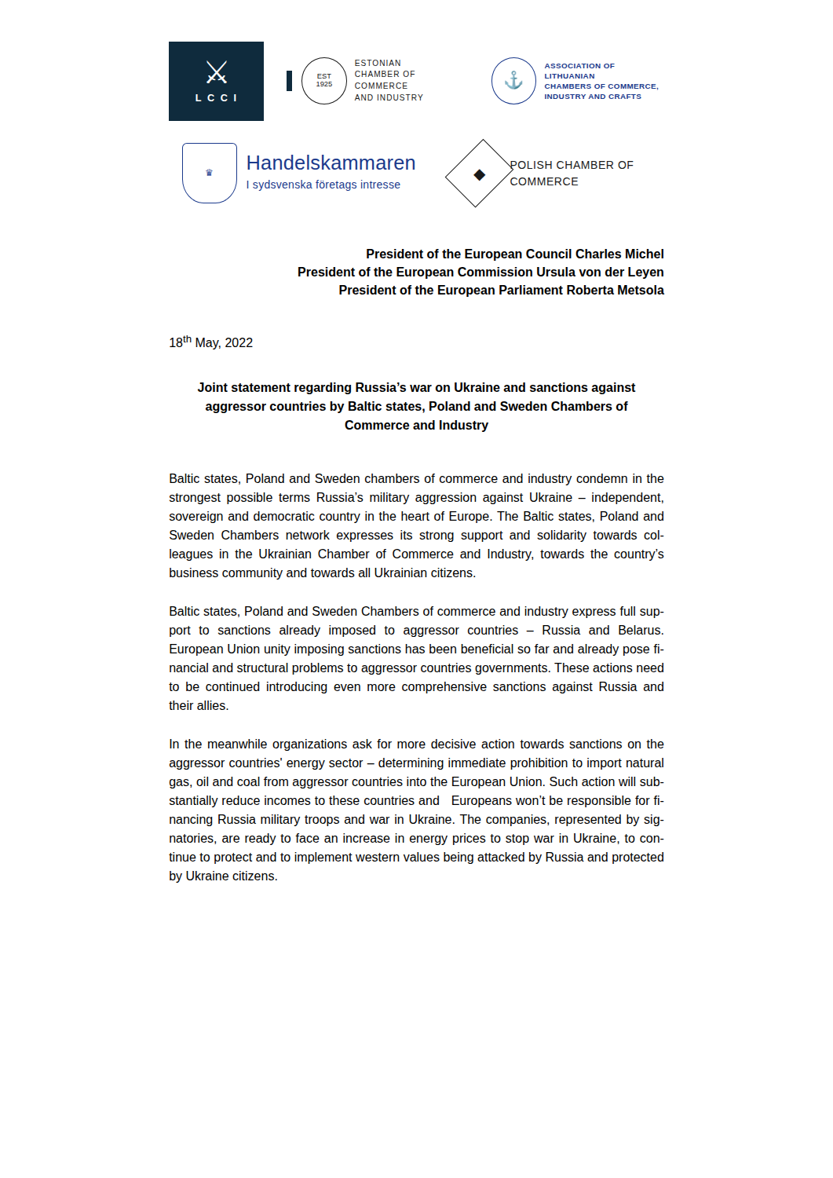⚔
L C C I
EST
1925 Estonian
Chamber of Commerce
and Industry
⚓ Association of Lithuanian
Chambers of Commerce,
Industry and Crafts
♛ Handelskammaren
I sydsvenska företags intresse
◆ Polish Chamber of Commerce
President of the European Council Charles Michel
President of the European Commission Ursula von der Leyen
President of the European Parliament Roberta Metsola
18th May, 2022
Joint statement regarding Russia’s war on Ukraine and sanctions against aggressor countries by Baltic states, Poland and Sweden Chambers of Commerce and Industry
Baltic states, Poland and Sweden chambers of commerce and industry condemn in the strongest possible terms Russia’s military aggression against Ukraine – independent, sovereign and democratic country in the heart of Europe. The Baltic states, Poland and Sweden Chambers network expresses its strong support and solidarity towards colleagues in the Ukrainian Chamber of Commerce and Industry, towards the country’s business community and towards all Ukrainian citizens.
Baltic states, Poland and Sweden Chambers of commerce and industry express full support to sanctions already imposed to aggressor countries – Russia and Belarus. European Union unity imposing sanctions has been beneficial so far and already pose financial and structural problems to aggressor countries governments. These actions need to be continued introducing even more comprehensive sanctions against Russia and their allies.
In the meanwhile organizations ask for more decisive action towards sanctions on the aggressor countries' energy sector – determining immediate prohibition to import natural gas, oil and coal from aggressor countries into the European Union. Such action will substantially reduce incomes to these countries and Europeans won’t be responsible for financing Russia military troops and war in Ukraine. The companies, represented by signatories, are ready to face an increase in energy prices to stop war in Ukraine, to continue to protect and to implement western values being attacked by Russia and protected by Ukraine citizens.